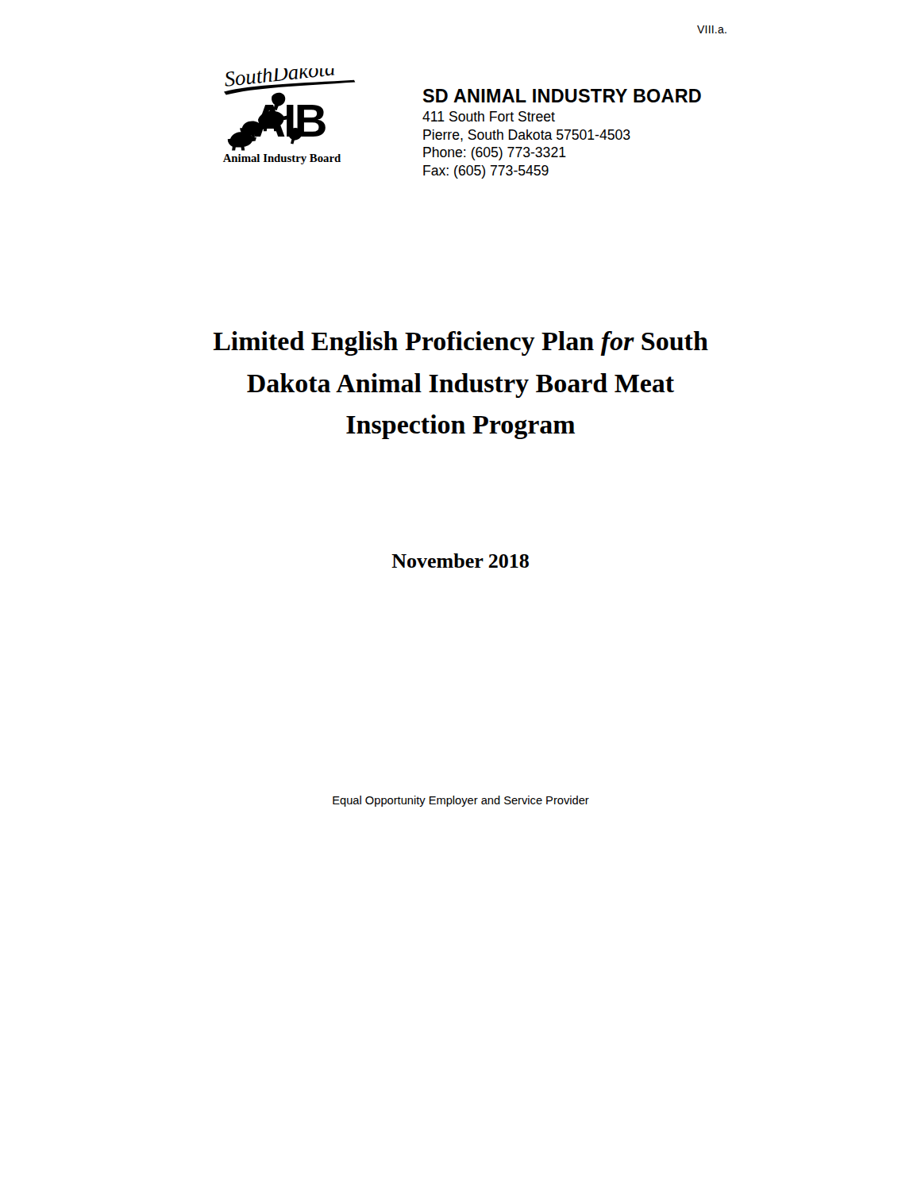VIII.a.
SouthDakota AIB Animal Industry Board
SD ANIMAL INDUSTRY BOARD
411 South Fort Street Pierre, South Dakota 57501-4503 Phone: (605) 773-3321 Fax: (605) 773-5459
Limited English Proficiency Plan for South Dakota Animal Industry Board Meat Inspection Program
November 2018
Equal Opportunity Employer and Service Provider